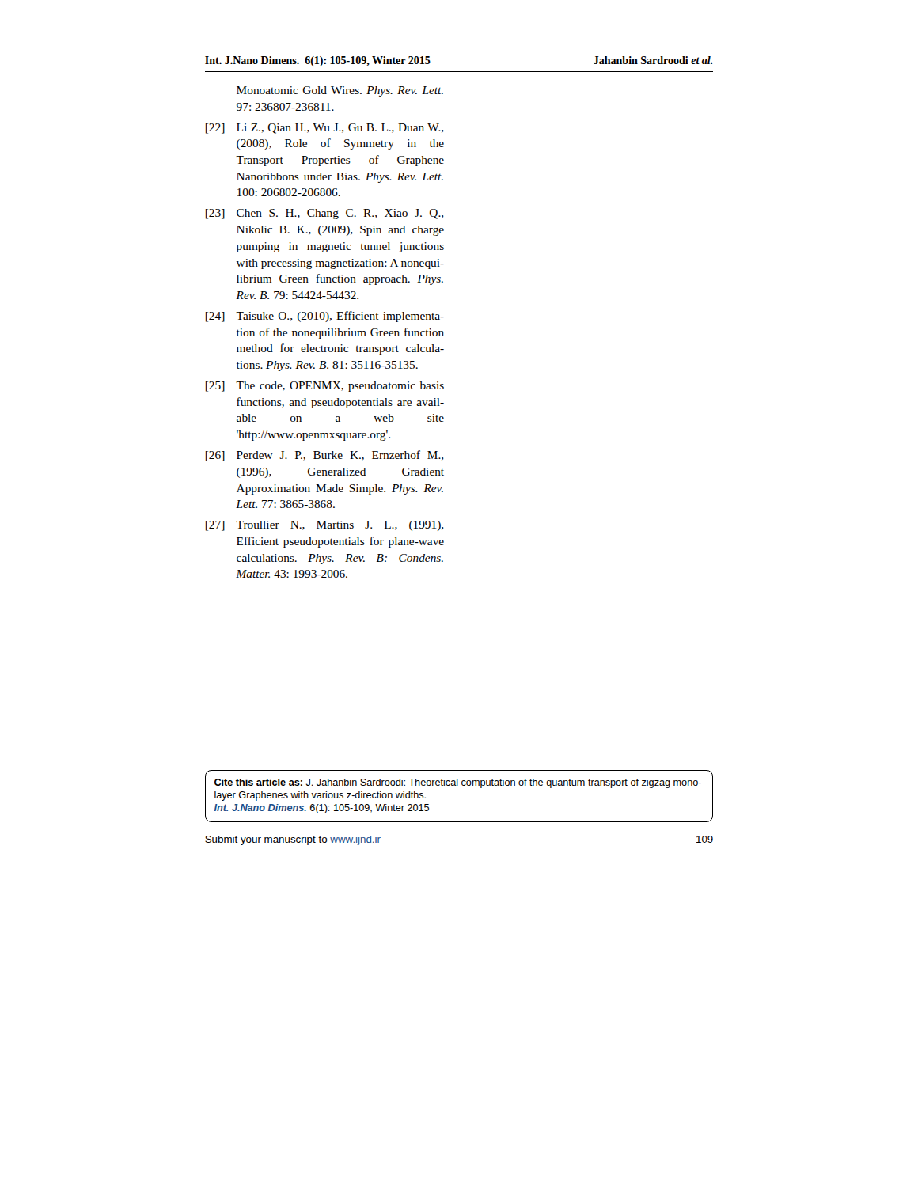Int. J.Nano Dimens. 6(1): 105-109, Winter 2015
Jahanbin Sardroodi et al.
Monoatomic Gold Wires. Phys. Rev. Lett. 97: 236807-236811.
[22] Li Z., Qian H., Wu J., Gu B. L., Duan W., (2008), Role of Symmetry in the Transport Properties of Graphene Nanoribbons under Bias. Phys. Rev. Lett. 100: 206802-206806.
[23] Chen S. H., Chang C. R., Xiao J. Q., Nikolic B. K., (2009), Spin and charge pumping in magnetic tunnel junctions with precessing magnetization: A nonequilibrium Green function approach. Phys. Rev. B. 79: 54424-54432.
[24] Taisuke O., (2010), Efficient implementation of the nonequilibrium Green function method for electronic transport calculations. Phys. Rev. B. 81: 35116-35135.
[25] The code, OPENMX, pseudoatomic basis functions, and pseudopotentials are available on a web site 'http://www.openmxsquare.org'.
[26] Perdew J. P., Burke K., Ernzerhof M., (1996), Generalized Gradient Approximation Made Simple. Phys. Rev. Lett. 77: 3865-3868.
[27] Troullier N., Martins J. L., (1991), Efficient pseudopotentials for plane-wave calculations. Phys. Rev. B: Condens. Matter. 43: 1993-2006.
Cite this article as: J. Jahanbin Sardroodi: Theoretical computation of the quantum transport of zigzag mono-layer Graphenes with various z-direction widths.
Int. J.Nano Dimens. 6(1): 105-109, Winter 2015
Submit your manuscript to www.ijnd.ir
109